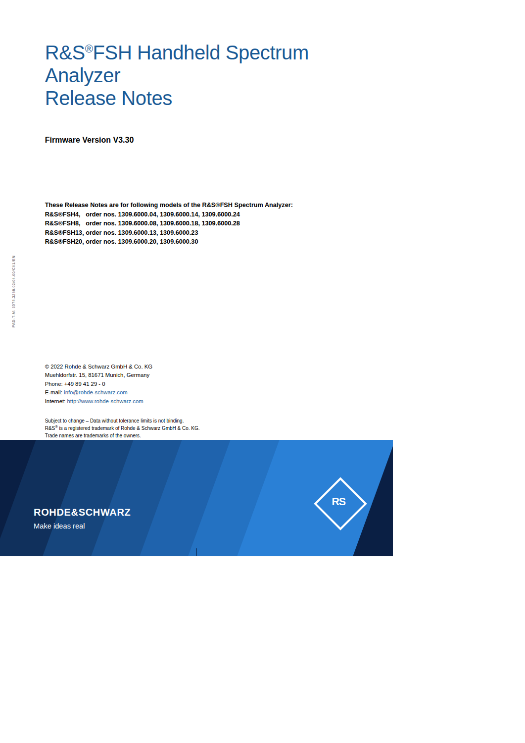R&S®FSH Handheld Spectrum Analyzer
Release Notes
Firmware Version V3.30
These Release Notes are for following models of the R&S®FSH Spectrum Analyzer:
R&S®FSH4, order nos. 1309.6000.04, 1309.6000.14, 1309.6000.24
R&S®FSH8, order nos. 1309.6000.08, 1309.6000.18, 1309.6000.28
R&S®FSH13, order nos. 1309.6000.13, 1309.6000.23
R&S®FSH20, order nos. 1309.6000.20, 1309.6000.30
© 2022 Rohde & Schwarz GmbH & Co. KG
Muehldorfstr. 15, 81671 Munich, Germany
Phone: +49 89 41 29 - 0
E-mail: info@rohde-schwarz.com
Internet: http://www.rohde-schwarz.com
Subject to change – Data without tolerance limits is not binding.
R&S® is a registered trademark of Rohde & Schwarz GmbH & Co. KG.
Trade names are trademarks of the owners.
1320.8893.00 | Version 02 | R&S®FSH |
The software makes use of several valuable open source software packages. For information, see the "Open Source Acknowledgment" provided with the product.
The following abbreviations are used throughout this document: R&S®FSH is abbreviated as R&SFSH
PAD-T-M: 3574.3288.02/04.00/CI/1/EN
ROHDE&SCHWARZ
Make ideas real
RS